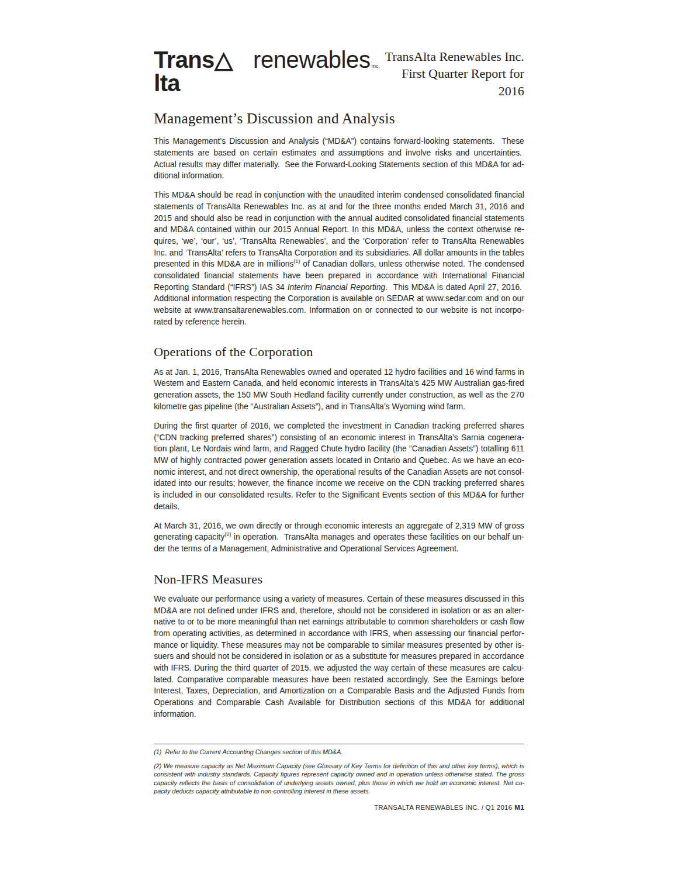Trans△lta renewables inc.
TransAlta Renewables Inc.
First Quarter Report for 2016
Management’s Discussion and Analysis
This Management’s Discussion and Analysis (“MD&A”) contains forward-looking statements. These statements are based on certain estimates and assumptions and involve risks and uncertainties. Actual results may differ materially. See the Forward-Looking Statements section of this MD&A for additional information.
This MD&A should be read in conjunction with the unaudited interim condensed consolidated financial statements of TransAlta Renewables Inc. as at and for the three months ended March 31, 2016 and 2015 and should also be read in conjunction with the annual audited consolidated financial statements and MD&A contained within our 2015 Annual Report. In this MD&A, unless the context otherwise requires, ‘we’, ‘our’, ‘us’, ‘TransAlta Renewables’, and the ‘Corporation’ refer to TransAlta Renewables Inc. and ‘TransAlta’ refers to TransAlta Corporation and its subsidiaries. All dollar amounts in the tables presented in this MD&A are in millions(1) of Canadian dollars, unless otherwise noted. The condensed consolidated financial statements have been prepared in accordance with International Financial Reporting Standard (“IFRS”) IAS 34 Interim Financial Reporting. This MD&A is dated April 27, 2016. Additional information respecting the Corporation is available on SEDAR at www.sedar.com and on our website at www.transaltarenewables.com. Information on or connected to our website is not incorporated by reference herein.
Operations of the Corporation
As at Jan. 1, 2016, TransAlta Renewables owned and operated 12 hydro facilities and 16 wind farms in Western and Eastern Canada, and held economic interests in TransAlta’s 425 MW Australian gas-fired generation assets, the 150 MW South Hedland facility currently under construction, as well as the 270 kilometre gas pipeline (the “Australian Assets”), and in TransAlta’s Wyoming wind farm.
During the first quarter of 2016, we completed the investment in Canadian tracking preferred shares (“CDN tracking preferred shares”) consisting of an economic interest in TransAlta’s Sarnia cogeneration plant, Le Nordais wind farm, and Ragged Chute hydro facility (the “Canadian Assets”) totalling 611 MW of highly contracted power generation assets located in Ontario and Quebec. As we have an economic interest, and not direct ownership, the operational results of the Canadian Assets are not consolidated into our results; however, the finance income we receive on the CDN tracking preferred shares is included in our consolidated results. Refer to the Significant Events section of this MD&A for further details.
At March 31, 2016, we own directly or through economic interests an aggregate of 2,319 MW of gross generating capacity(2) in operation. TransAlta manages and operates these facilities on our behalf under the terms of a Management, Administrative and Operational Services Agreement.
Non-IFRS Measures
We evaluate our performance using a variety of measures. Certain of these measures discussed in this MD&A are not defined under IFRS and, therefore, should not be considered in isolation or as an alternative to or to be more meaningful than net earnings attributable to common shareholders or cash flow from operating activities, as determined in accordance with IFRS, when assessing our financial performance or liquidity. These measures may not be comparable to similar measures presented by other issuers and should not be considered in isolation or as a substitute for measures prepared in accordance with IFRS. During the third quarter of 2015, we adjusted the way certain of these measures are calculated. Comparative comparable measures have been restated accordingly. See the Earnings before Interest, Taxes, Depreciation, and Amortization on a Comparable Basis and the Adjusted Funds from Operations and Comparable Cash Available for Distribution sections of this MD&A for additional information.
(1) Refer to the Current Accounting Changes section of this MD&A.
(2) We measure capacity as Net Maximum Capacity (see Glossary of Key Terms for definition of this and other key terms), which is consistent with industry standards. Capacity figures represent capacity owned and in operation unless otherwise stated. The gross capacity reflects the basis of consolidation of underlying assets owned, plus those in which we hold an economic interest. Net capacity deducts capacity attributable to non-controlling interest in these assets.
TRANSALTA RENEWABLES INC. / Q1 2016M1